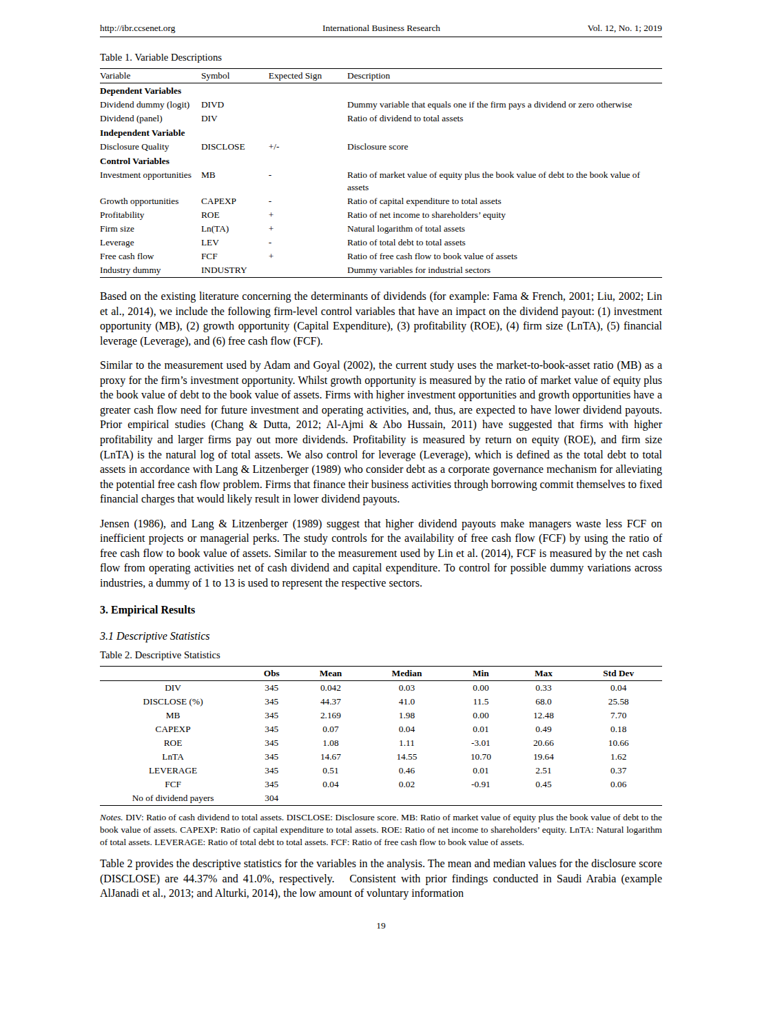http://ibr.ccsenet.org
International Business Research
Vol. 12, No. 1; 2019
Table 1. Variable Descriptions
| Variable | Symbol | Expected Sign | Description |
| --- | --- | --- | --- |
| Dependent Variables |
| Dividend dummy (logit) | DIVD | | Dummy variable that equals one if the firm pays a dividend or zero otherwise |
| Dividend (panel) | DIV | | Ratio of dividend to total assets |
| Independent Variable |
| Disclosure Quality | DISCLOSE | +/- | Disclosure score |
| Control Variables |
| Investment opportunities | MB | - | Ratio of market value of equity plus the book value of debt to the book value of assets |
| Growth opportunities | CAPEXP | - | Ratio of capital expenditure to total assets |
| Profitability | ROE | + | Ratio of net income to shareholders’ equity |
| Firm size | Ln(TA) | + | Natural logarithm of total assets |
| Leverage | LEV | - | Ratio of total debt to total assets |
| Free cash flow | FCF | + | Ratio of free cash flow to book value of assets |
| Industry dummy | INDUSTRY | | Dummy variables for industrial sectors |
Based on the existing literature concerning the determinants of dividends (for example: Fama & French, 2001; Liu, 2002; Lin et al., 2014), we include the following firm-level control variables that have an impact on the dividend payout: (1) investment opportunity (MB), (2) growth opportunity (Capital Expenditure), (3) profitability (ROE), (4) firm size (LnTA), (5) financial leverage (Leverage), and (6) free cash flow (FCF).
Similar to the measurement used by Adam and Goyal (2002), the current study uses the market-to-book-asset ratio (MB) as a proxy for the firm’s investment opportunity. Whilst growth opportunity is measured by the ratio of market value of equity plus the book value of debt to the book value of assets. Firms with higher investment opportunities and growth opportunities have a greater cash flow need for future investment and operating activities, and, thus, are expected to have lower dividend payouts. Prior empirical studies (Chang & Dutta, 2012; Al-Ajmi & Abo Hussain, 2011) have suggested that firms with higher profitability and larger firms pay out more dividends. Profitability is measured by return on equity (ROE), and firm size (LnTA) is the natural log of total assets. We also control for leverage (Leverage), which is defined as the total debt to total assets in accordance with Lang & Litzenberger (1989) who consider debt as a corporate governance mechanism for alleviating the potential free cash flow problem. Firms that finance their business activities through borrowing commit themselves to fixed financial charges that would likely result in lower dividend payouts.
Jensen (1986), and Lang & Litzenberger (1989) suggest that higher dividend payouts make managers waste less FCF on inefficient projects or managerial perks. The study controls for the availability of free cash flow (FCF) by using the ratio of free cash flow to book value of assets. Similar to the measurement used by Lin et al. (2014), FCF is measured by the net cash flow from operating activities net of cash dividend and capital expenditure. To control for possible dummy variations across industries, a dummy of 1 to 13 is used to represent the respective sectors.
3. Empirical Results
3.1 Descriptive Statistics
Table 2. Descriptive Statistics
| | Obs | Mean | Median | Min | Max | Std Dev |
| --- | --- | --- | --- | --- | --- | --- |
| DIV | 345 | 0.042 | 0.03 | 0.00 | 0.33 | 0.04 |
| DISCLOSE (%) | 345 | 44.37 | 41.0 | 11.5 | 68.0 | 25.58 |
| MB | 345 | 2.169 | 1.98 | 0.00 | 12.48 | 7.70 |
| CAPEXP | 345 | 0.07 | 0.04 | 0.01 | 0.49 | 0.18 |
| ROE | 345 | 1.08 | 1.11 | -3.01 | 20.66 | 10.66 |
| LnTA | 345 | 14.67 | 14.55 | 10.70 | 19.64 | 1.62 |
| LEVERAGE | 345 | 0.51 | 0.46 | 0.01 | 2.51 | 0.37 |
| FCF | 345 | 0.04 | 0.02 | -0.91 | 0.45 | 0.06 |
| No of dividend payers | 304 | | | | | |
Notes. DIV: Ratio of cash dividend to total assets. DISCLOSE: Disclosure score. MB: Ratio of market value of equity plus the book value of debt to the book value of assets. CAPEXP: Ratio of capital expenditure to total assets. ROE: Ratio of net income to shareholders’ equity. LnTA: Natural logarithm of total assets. LEVERAGE: Ratio of total debt to total assets. FCF: Ratio of free cash flow to book value of assets.
Table 2 provides the descriptive statistics for the variables in the analysis. The mean and median values for the disclosure score (DISCLOSE) are 44.37% and 41.0%, respectively. Consistent with prior findings conducted in Saudi Arabia (example AlJanadi et al., 2013; and Alturki, 2014), the low amount of voluntary information
19